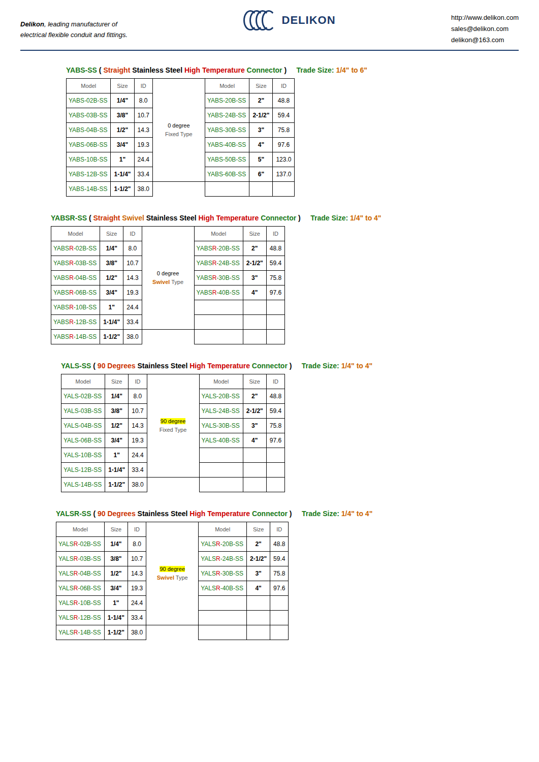Delikon, leading manufacturer of
electrical flexible conduit and fittings.
DELIKON
http://www.delikon.com
sales@delikon.com
delikon@163.com
YABS-SS ( Straight Stainless Steel High Temperature Connector ) Trade Size: 1/4" to 6"
| Model | Size | ID | 0 degree Fixed Type | Model | Size | ID |
| --- | --- | --- | --- | --- | --- | --- |
| YABS-02B-SS | 1/4" | 8.0 | YABS-20B-SS | 2" | 48.8 |
| YABS-03B-SS | 3/8" | 10.7 | YABS-24B-SS | 2-1/2" | 59.4 |
| YABS-04B-SS | 1/2" | 14.3 | YABS-30B-SS | 3" | 75.8 |
| YABS-06B-SS | 3/4" | 19.3 | YABS-40B-SS | 4" | 97.6 |
| YABS-10B-SS | 1" | 24.4 | YABS-50B-SS | 5" | 123.0 |
| YABS-12B-SS | 1-1/4" | 33.4 | YABS-60B-SS | 6" | 137.0 |
| YABS-14B-SS | 1-1/2" | 38.0 | | | | |
YABSR-SS ( Straight Swivel Stainless Steel High Temperature Connector ) Trade Size: 1/4" to 4"
| Model | Size | ID | 0 degree Swivel Type | Model | Size | ID |
| --- | --- | --- | --- | --- | --- | --- |
| YABS R -02B-SS | 1/4" | 8.0 | YABS R -20B-SS | 2" | 48.8 |
| YABS R -03B-SS | 3/8" | 10.7 | YABS R -24B-SS | 2-1/2" | 59.4 |
| YABS R -04B-SS | 1/2" | 14.3 | YABS R -30B-SS | 3" | 75.8 |
| YABS R -06B-SS | 3/4" | 19.3 | YABS R -40B-SS | 4" | 97.6 |
| YABS R -10B-SS | 1" | 24.4 | | | |
| YABS R -12B-SS | 1-1/4" | 33.4 | | | |
| YABS R -14B-SS | 1-1/2" | 38.0 | | | | |
YALS-SS ( 90 Degrees Stainless Steel High Temperature Connector ) Trade Size: 1/4" to 4"
| Model | Size | ID | 90 degree Fixed Type | Model | Size | ID |
| --- | --- | --- | --- | --- | --- | --- |
| YALS-02B-SS | 1/4" | 8.0 | YALS-20B-SS | 2" | 48.8 |
| YALS-03B-SS | 3/8" | 10.7 | YALS-24B-SS | 2-1/2" | 59.4 |
| YALS-04B-SS | 1/2" | 14.3 | YALS-30B-SS | 3" | 75.8 |
| YALS-06B-SS | 3/4" | 19.3 | YALS-40B-SS | 4" | 97.6 |
| YALS-10B-SS | 1" | 24.4 | | | |
| YALS-12B-SS | 1-1/4" | 33.4 | | | |
| YALS-14B-SS | 1-1/2" | 38.0 | | | | |
YALSR-SS ( 90 Degrees Stainless Steel High Temperature Connector ) Trade Size: 1/4" to 4"
| Model | Size | ID | 90 degree Swivel Type | Model | Size | ID |
| --- | --- | --- | --- | --- | --- | --- |
| YALS R -02B-SS | 1/4" | 8.0 | YALS R -20B-SS | 2" | 48.8 |
| YALS R -03B-SS | 3/8" | 10.7 | YALS R -24B-SS | 2-1/2" | 59.4 |
| YALS R -04B-SS | 1/2" | 14.3 | YALS R -30B-SS | 3" | 75.8 |
| YALS R -06B-SS | 3/4" | 19.3 | YALS R -40B-SS | 4" | 97.6 |
| YALS R -10B-SS | 1" | 24.4 | | | |
| YALS R -12B-SS | 1-1/4" | 33.4 | | | |
| YALS R -14B-SS | 1-1/2" | 38.0 | | | | |